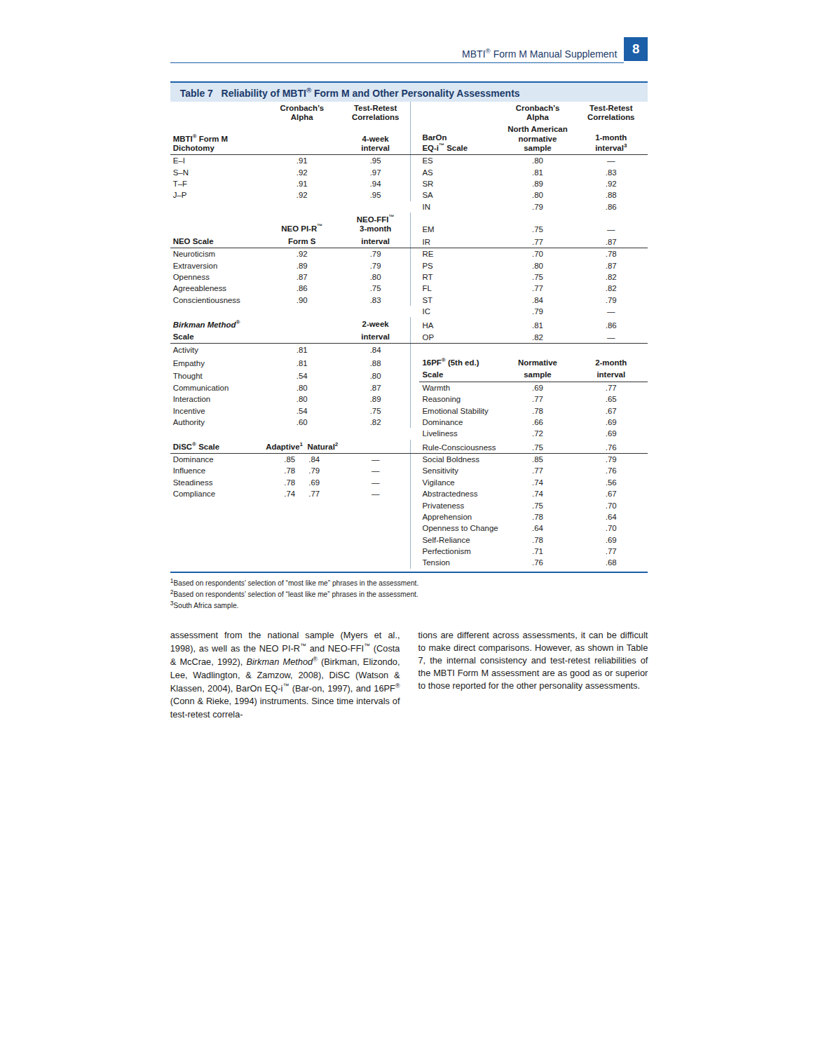MBTI® Form M Manual Supplement
8
Table 7 Reliability of MBTI® Form M and Other Personality Assessments
| | Cronbach’s Alpha | Test-Retest Correlations | | | Cronbach’s Alpha | Test-Retest Correlations |
| MBTI ® Form M Dichotomy | | 4-week interval | | BarOn EQ-i ™ Scale | North American normative sample | 1-month interval 3 |
| E–I | .91 | .95 | | ES | .80 | — |
| S–N | .92 | .97 | | AS | .81 | .83 |
| T–F | .91 | .94 | | SR | .89 | .92 |
| J–P | .92 | .95 | | SA | .80 | .88 |
| | | | | IN | .79 | .86 |
| | NEO PI-R ™ | NEO-FFI ™ 3-month | | EM | .75 | — |
| NEO Scale | Form S | interval | | IR | .77 | .87 |
| Neuroticism | .92 | .79 | | RE | .70 | .78 |
| Extraversion | .89 | .79 | | PS | .80 | .87 |
| Openness | .87 | .80 | | RT | .75 | .82 |
| Agreeableness | .86 | .75 | | FL | .77 | .82 |
| Conscientiousness | .90 | .83 | | ST | .84 | .79 |
| | | | | IC | .79 | — |
| Birkman Method ® | | 2-week | | HA | .81 | .86 |
| Scale | | interval | | OP | .82 | — |
| Activity | .81 | .84 | | | | |
| Empathy | .81 | .88 | | 16PF ® (5th ed.) | Normative | 2-month |
| Thought | .54 | .80 | | Scale | sample | interval |
| Communication | .80 | .87 | | Warmth | .69 | .77 |
| Interaction | .80 | .89 | | Reasoning | .77 | .65 |
| Incentive | .54 | .75 | | Emotional Stability | .78 | .67 |
| Authority | .60 | .82 | | Dominance | .66 | .69 |
| | | | | Liveliness | .72 | .69 |
| DiSC ® Scale | Adaptive 1 Natural 2 | | | Rule-Consciousness | .75 | .76 |
| Dominance | .85 .84 | — | | Social Boldness | .85 | .79 |
| Influence | .78 .79 | — | | Sensitivity | .77 | .76 |
| Steadiness | .78 .69 | — | | Vigilance | .74 | .56 |
| Compliance | .74 .77 | — | | Abstractedness | .74 | .67 |
| | | | | Privateness | .75 | .70 |
| | | | | Apprehension | .78 | .64 |
| | | | | Openness to Change | .64 | .70 |
| | | | | Self-Reliance | .78 | .69 |
| | | | | Perfectionism | .71 | .77 |
| | | | | Tension | .76 | .68 |
1Based on respondents’ selection of “most like me” phrases in the assessment.
2Based on respondents’ selection of “least like me” phrases in the assessment.
3South Africa sample.
assessment from the national sample (Myers et al., 1998), as well as the NEO PI-R™ and NEO-FFI™ (Costa & McCrae, 1992), Birkman Method® (Birkman, Elizondo, Lee, Wadlington, & Zamzow, 2008), DiSC (Watson & Klassen, 2004), BarOn EQ-i™ (Bar-on, 1997), and 16PF® (Conn & Rieke, 1994) instruments. Since time intervals of test-retest correla-
tions are different across assessments, it can be difficult to make direct comparisons. However, as shown in Table 7, the internal consistency and test-retest reliabilities of the MBTI Form M assessment are as good as or superior to those reported for the other personality assessments.